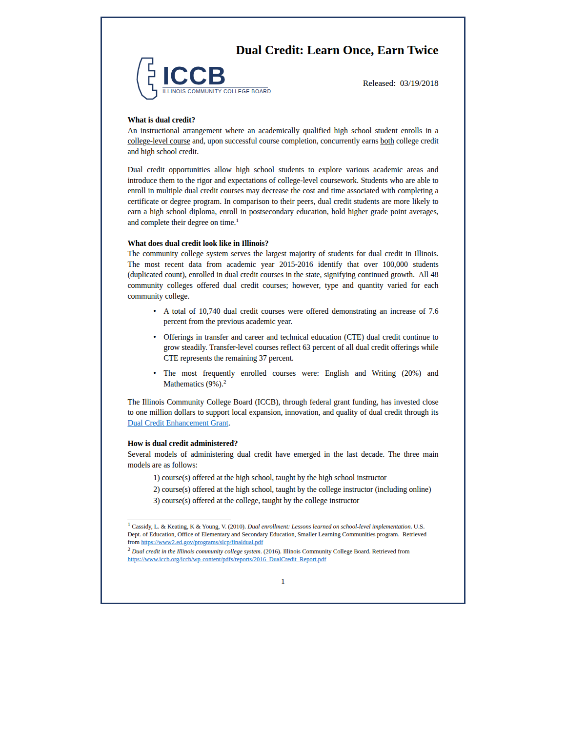ICCB ILLINOIS COMMUNITY COLLEGE BOARD
Dual Credit: Learn Once, Earn Twice
Released: 03/19/2018
What is dual credit?
An instructional arrangement where an academically qualified high school student enrolls in a college-level course and, upon successful course completion, concurrently earns both college credit and high school credit.
Dual credit opportunities allow high school students to explore various academic areas and introduce them to the rigor and expectations of college-level coursework. Students who are able to enroll in multiple dual credit courses may decrease the cost and time associated with completing a certificate or degree program. In comparison to their peers, dual credit students are more likely to earn a high school diploma, enroll in postsecondary education, hold higher grade point averages, and complete their degree on time.1
What does dual credit look like in Illinois?
The community college system serves the largest majority of students for dual credit in Illinois. The most recent data from academic year 2015-2016 identify that over 100,000 students (duplicated count), enrolled in dual credit courses in the state, signifying continued growth. All 48 community colleges offered dual credit courses; however, type and quantity varied for each community college.
A total of 10,740 dual credit courses were offered demonstrating an increase of 7.6 percent from the previous academic year.
Offerings in transfer and career and technical education (CTE) dual credit continue to grow steadily. Transfer-level courses reflect 63 percent of all dual credit offerings while CTE represents the remaining 37 percent.
The most frequently enrolled courses were: English and Writing (20%) and Mathematics (9%).2
The Illinois Community College Board (ICCB), through federal grant funding, has invested close to one million dollars to support local expansion, innovation, and quality of dual credit through its Dual Credit Enhancement Grant.
How is dual credit administered?
Several models of administering dual credit have emerged in the last decade. The three main models are as follows:
1) course(s) offered at the high school, taught by the high school instructor
2) course(s) offered at the high school, taught by the college instructor (including online)
3) course(s) offered at the college, taught by the college instructor
1 Cassidy, L. & Keating, K & Young, V. (2010). Dual enrollment: Lessons learned on school-level implementation. U.S. Dept. of Education, Office of Elementary and Secondary Education, Smaller Learning Communities program. Retrieved from https://www2.ed.gov/programs/slcp/finaldual.pdf
2 Dual credit in the Illinois community college system. (2016). Illinois Community College Board. Retrieved from https://www.iccb.org/iccb/wp-content/pdfs/reports/2016_DualCredit_Report.pdf
1